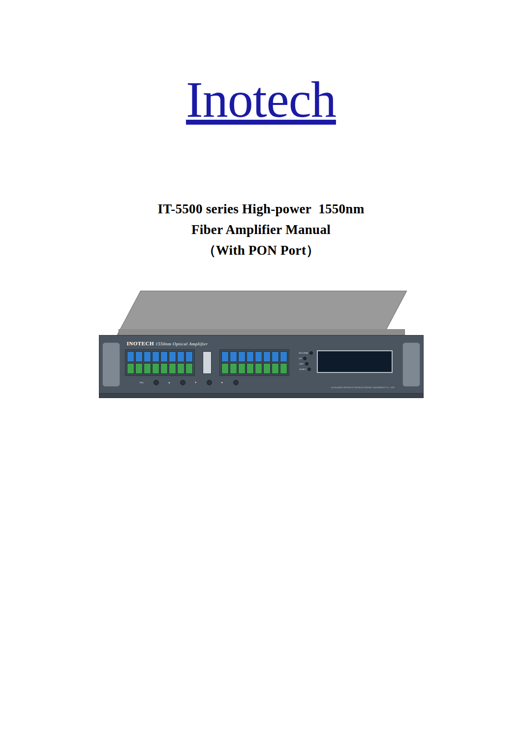Inotech
IT-5500 series High-power 1550nm
Fiber Amplifier Manual
（With PON Port）
INOTECH 1550nm Optical Amplifier
PS LINK
LS
ALT
ALM 2
SEL
▲
▼
►
HANGZHOU INOTECH OPTOELECTRONIC EQUIPMENT CO., LTD